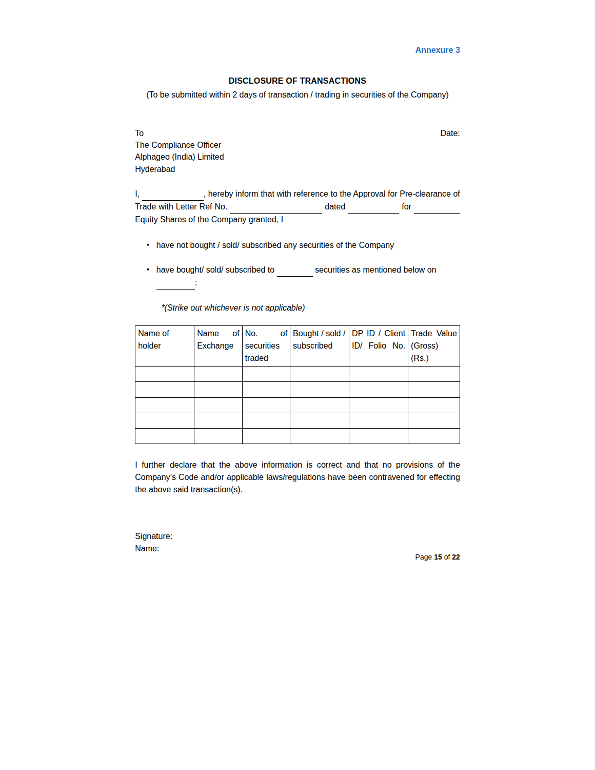Annexure 3
DISCLOSURE OF TRANSACTIONS
(To be submitted within 2 days of transaction / trading in securities of the Company)
To
The Compliance Officer
Alphageo (India) Limited
Hyderabad
Date:
I, , hereby inform that with reference to the Approval for Pre-clearance of Trade with Letter Ref No. dated for Equity Shares of the Company granted, I
have not bought / sold/ subscribed any securities of the Company
have bought/ sold/ subscribed to securities as mentioned below on :
*(Strike out whichever is not applicable)
| Name of holder | Name of Exchange | No. of securities traded | Bought / sold / subscribed | DP ID / Client ID/ Folio No. | Trade Value (Gross) (Rs.) |
| --- | --- | --- | --- | --- | --- |
I further declare that the above information is correct and that no provisions of the Company’s Code and/or applicable laws/regulations have been contravened for effecting the above said transaction(s).
Signature:
Name:
Page 15 of 22